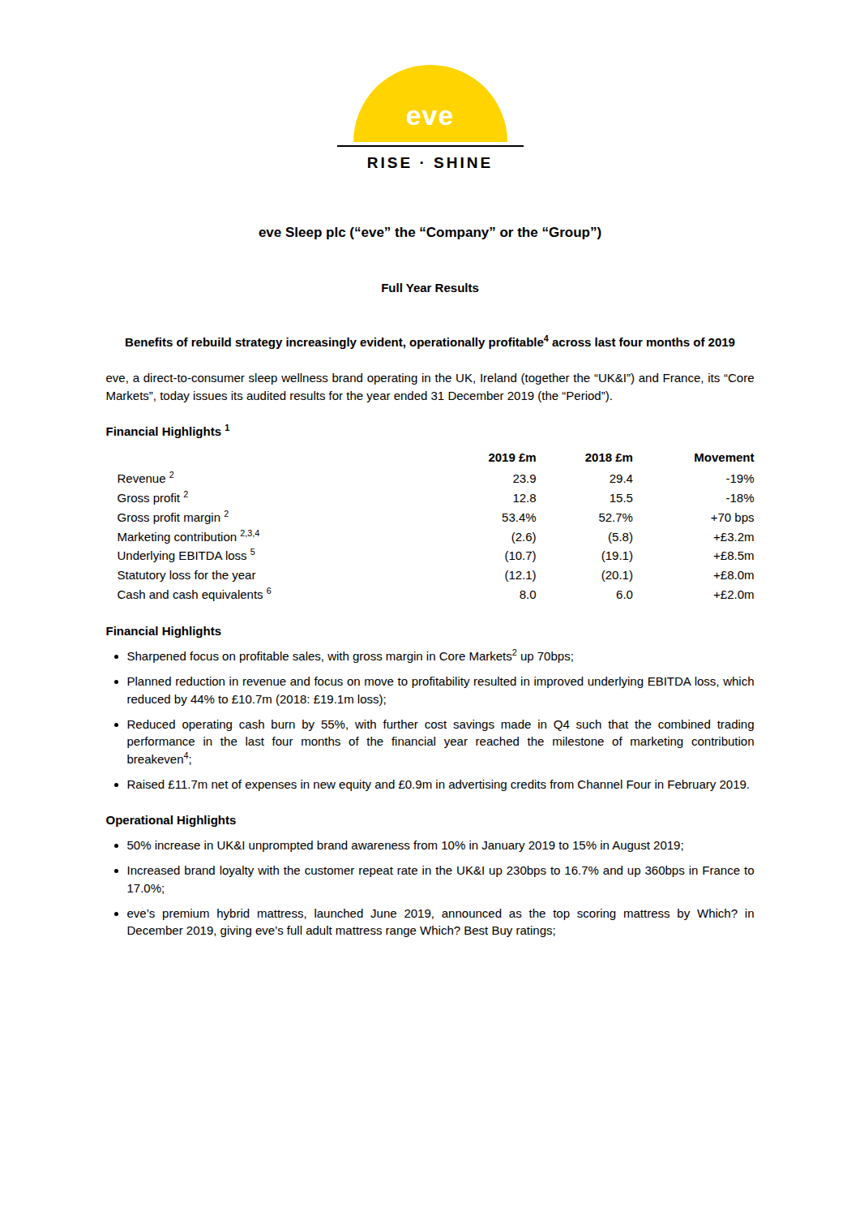eve
RISE · SHINE
eve Sleep plc (“eve” the “Company” or the “Group”)
Full Year Results
Benefits of rebuild strategy increasingly evident, operationally profitable4 across last four months of 2019
eve, a direct-to-consumer sleep wellness brand operating in the UK, Ireland (together the “UK&I”) and France, its “Core Markets”, today issues its audited results for the year ended 31 December 2019 (the “Period”).
Financial Highlights 1
| | 2019 £m | 2018 £m | Movement |
| --- | --- | --- | --- |
| Revenue 2 | 23.9 | 29.4 | -19% |
| Gross profit 2 | 12.8 | 15.5 | -18% |
| Gross profit margin 2 | 53.4% | 52.7% | +70 bps |
| Marketing contribution 2,3,4 | (2.6) | (5.8) | +£3.2m |
| Underlying EBITDA loss 5 | (10.7) | (19.1) | +£8.5m |
| Statutory loss for the year | (12.1) | (20.1) | +£8.0m |
| Cash and cash equivalents 6 | 8.0 | 6.0 | +£2.0m |
Financial Highlights
Sharpened focus on profitable sales, with gross margin in Core Markets2 up 70bps;
Planned reduction in revenue and focus on move to profitability resulted in improved underlying EBITDA loss, which reduced by 44% to £10.7m (2018: £19.1m loss);
Reduced operating cash burn by 55%, with further cost savings made in Q4 such that the combined trading performance in the last four months of the financial year reached the milestone of marketing contribution breakeven4;
Raised £11.7m net of expenses in new equity and £0.9m in advertising credits from Channel Four in February 2019.
Operational Highlights
50% increase in UK&I unprompted brand awareness from 10% in January 2019 to 15% in August 2019;
Increased brand loyalty with the customer repeat rate in the UK&I up 230bps to 16.7% and up 360bps in France to 17.0%;
eve’s premium hybrid mattress, launched June 2019, announced as the top scoring mattress by Which? in December 2019, giving eve’s full adult mattress range Which? Best Buy ratings;